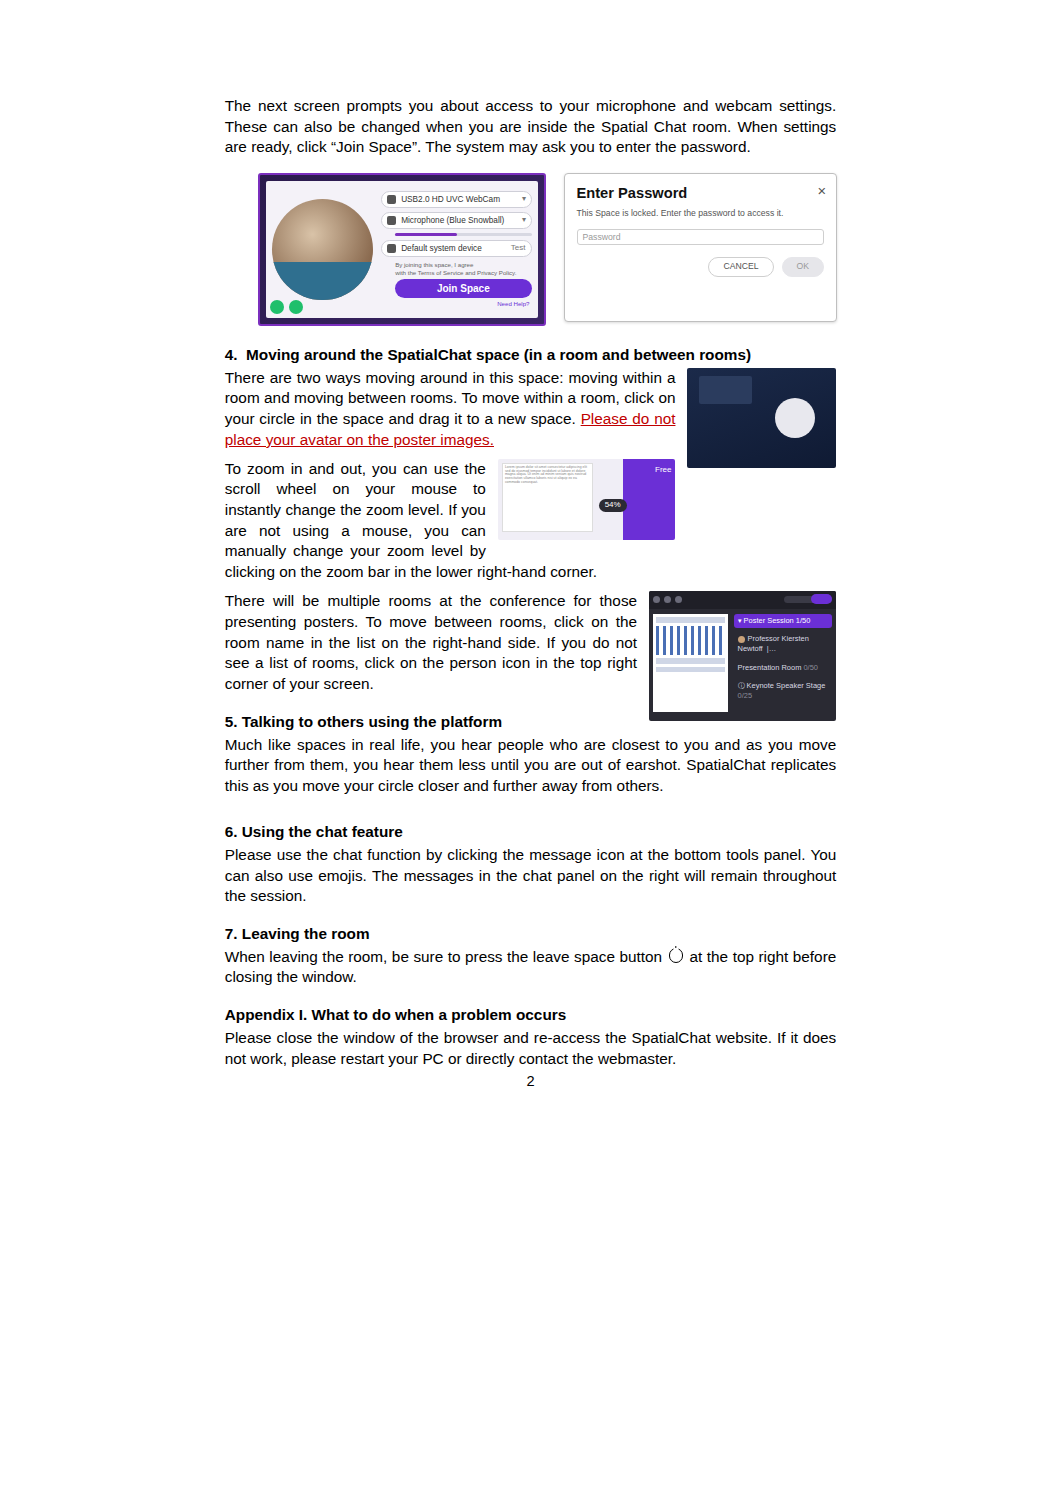The next screen prompts you about access to your microphone and webcam settings. These can also be changed when you are inside the Spatial Chat room. When settings are ready, click “Join Space”. The system may ask you to enter the password.
USB2.0 HD UVC WebCam▾
Microphone (Blue Snowball)▾
Default system deviceTest
By joining this space, I agree
with the Terms of Service and Privacy Policy.
Join Space
Need Help?
×
Enter Password
This Space is locked. Enter the password to access it.
Password
CANCEL
OK
4. Moving around the SpatialChat space (in a room and between rooms)
There are two ways moving around in this space: moving within a room and moving between rooms. To move within a room, click on your circle in the space and drag it to a new space. Please do not place your avatar on the poster images.
Lorem ipsum dolor sit amet consectetur adipiscing elit sed do eiusmod tempor incididunt ut labore et dolore magna aliqua. Ut enim ad minim veniam quis nostrud exercitation ullamco laboris nisi ut aliquip ex ea commodo consequat.
Free
54%
To zoom in and out, you can use the scroll wheel on your mouse to instantly change the zoom level. If you are not using a mouse, you can manually change your zoom level by clicking on the zoom bar in the lower right-hand corner.
▾ Poster Session 1/50
Professor Kiersten Newtoff |…
Presentation Room 0/50
ⓘ Keynote Speaker Stage 0/25
There will be multiple rooms at the conference for those presenting posters. To move between rooms, click on the room name in the list on the right-hand side. If you do not see a list of rooms, click on the person icon in the top right corner of your screen.
5. Talking to others using the platform
Much like spaces in real life, you hear people who are closest to you and as you move further from them, you hear them less until you are out of earshot. SpatialChat replicates this as you move your circle closer and further away from others.
6. Using the chat feature
Please use the chat function by clicking the message icon at the bottom tools panel. You can also use emojis. The messages in the chat panel on the right will remain throughout the session.
7. Leaving the room
When leaving the room, be sure to press the leave space button at the top right before closing the window.
Appendix I. What to do when a problem occurs
Please close the window of the browser and re-access the SpatialChat website. If it does not work, please restart your PC or directly contact the webmaster.
2